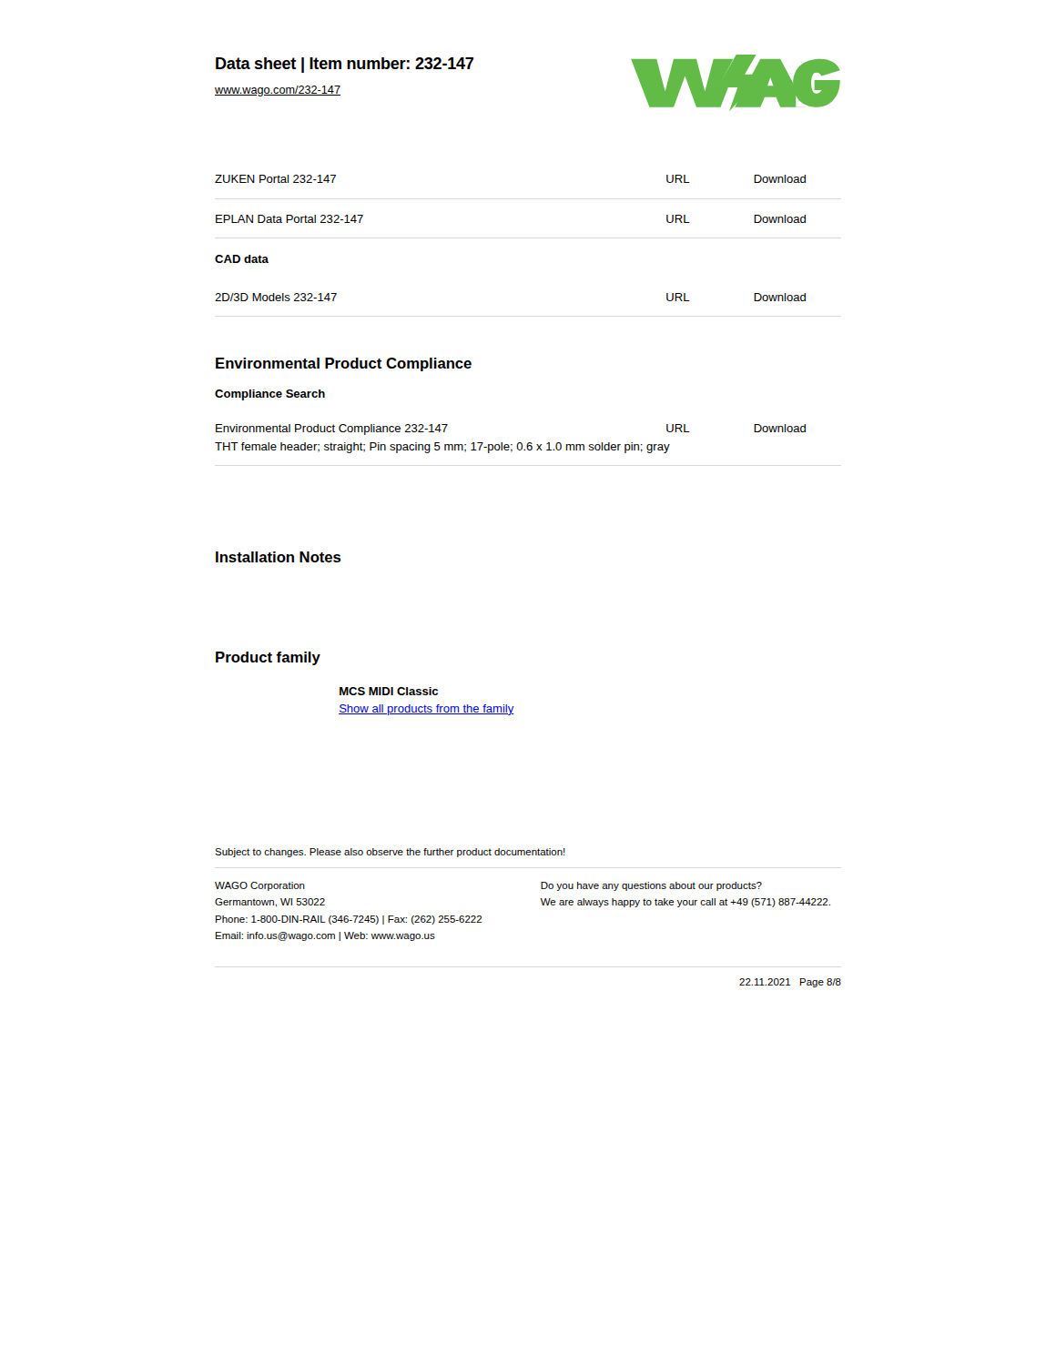Data sheet | Item number: 232-147
www.wago.com/232-147
| ZUKEN Portal 232-147 | URL | Download |
| EPLAN Data Portal 232-147 | URL | Download |
| CAD data |
| 2D/3D Models 232-147 | URL | Download |
Environmental Product Compliance
Compliance Search
| Environmental Product Compliance 232-147 | URL | Download |
| THT female header; straight; Pin spacing 5 mm; 17-pole; 0.6 x 1.0 mm solder pin; gray |
Installation Notes
Product family
MCS MIDI Classic
Show all products from the family
Subject to changes. Please also observe the further product documentation!
WAGO Corporation
Germantown, WI 53022
Phone: 1-800-DIN-RAIL (346-7245) | Fax: (262) 255-6222
Email: info.us@wago.com | Web: www.wago.us
Do you have any questions about our products?
We are always happy to take your call at +49 (571) 887-44222.
22.11.2021 Page 8/8